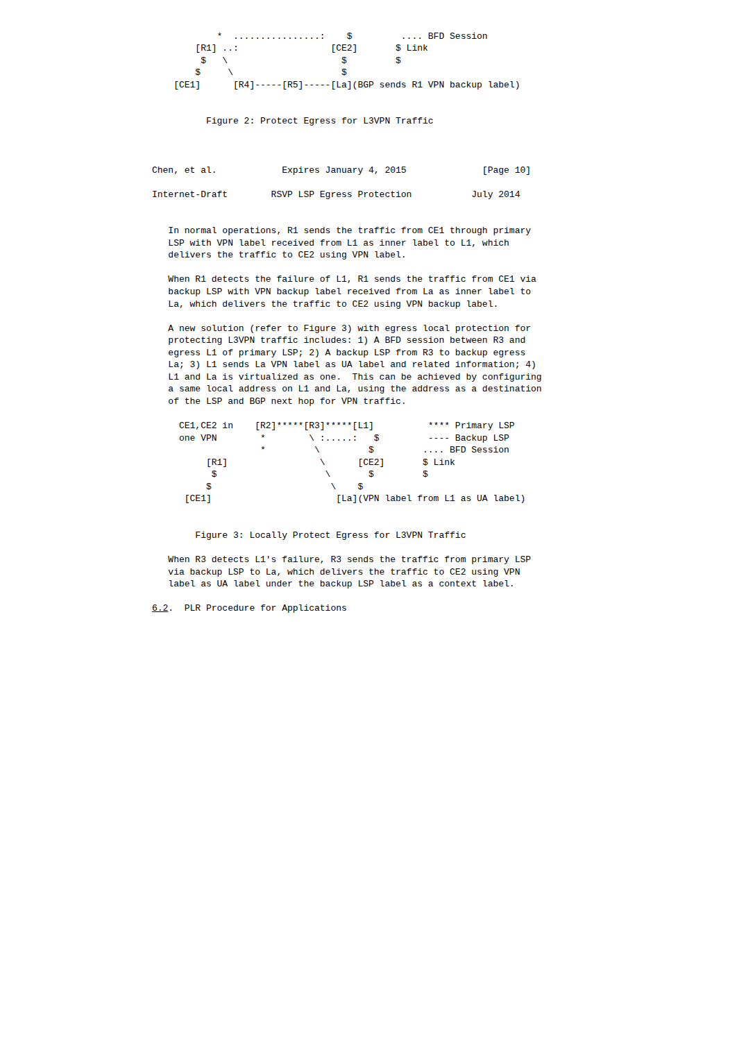*  ................:    $         .... BFD Session
        [R1] ..:                 [CE2]       $ Link
         $   \                     $         $
        $     \                    $
    [CE1]      [R4]-----[R5]-----[La](BGP sends R1 VPN backup label)


          Figure 2: Protect Egress for L3VPN Traffic



Chen, et al.            Expires January 4, 2015              [Page 10]

Internet-Draft        RSVP LSP Egress Protection           July 2014


   In normal operations, R1 sends the traffic from CE1 through primary
   LSP with VPN label received from L1 as inner label to L1, which
   delivers the traffic to CE2 using VPN label.

   When R1 detects the failure of L1, R1 sends the traffic from CE1 via
   backup LSP with VPN backup label received from La as inner label to
   La, which delivers the traffic to CE2 using VPN backup label.

   A new solution (refer to Figure 3) with egress local protection for
   protecting L3VPN traffic includes: 1) A BFD session between R3 and
   egress L1 of primary LSP; 2) A backup LSP from R3 to backup egress
   La; 3) L1 sends La VPN label as UA label and related information; 4)
   L1 and La is virtualized as one.  This can be achieved by configuring
   a same local address on L1 and La, using the address as a destination
   of the LSP and BGP next hop for VPN traffic.

     CE1,CE2 in    [R2]*****[R3]*****[L1]          **** Primary LSP
     one VPN        *        \ :.....:   $         ---- Backup LSP
                    *         \         $         .... BFD Session
          [R1]                 \      [CE2]       $ Link
           $                    \       $         $
          $                      \    $
      [CE1]                       [La](VPN label from L1 as UA label)


        Figure 3: Locally Protect Egress for L3VPN Traffic

   When R3 detects L1's failure, R3 sends the traffic from primary LSP
   via backup LSP to La, which delivers the traffic to CE2 using VPN
   label as UA label under the backup LSP label as a context label.

6.2.  PLR Procedure for Applications